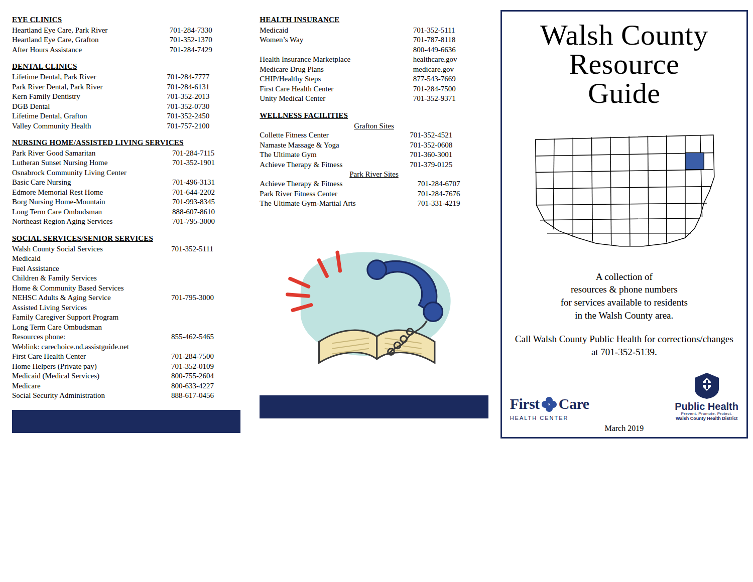Eye Clinics
| Heartland Eye Care, Park River | 701-284-7330 |
| Heartland Eye Care, Grafton | 701-352-1370 |
| After Hours Assistance | 701-284-7429 |
Dental Clinics
| Lifetime Dental, Park River | 701-284-7777 |
| Park River Dental, Park River | 701-284-6131 |
| Kern Family Dentistry | 701-352-2013 |
| DGB Dental | 701-352-0730 |
| Lifetime Dental, Grafton | 701-352-2450 |
| Valley Community Health | 701-757-2100 |
Nursing Home/Assisted Living Services
| Park River Good Samaritan | 701-284-7115 |
| Lutheran Sunset Nursing Home | 701-352-1901 |
| Osnabrock Community Living Center |
| Basic Care Nursing | 701-496-3131 |
| Edmore Memorial Rest Home | 701-644-2202 |
| Borg Nursing Home-Mountain | 701-993-8345 |
| Long Term Care Ombudsman | 888-607-8610 |
| Northeast Region Aging Services | 701-795-3000 |
Social Services/Senior Services
| Walsh County Social Services | 701-352-5111 |
| Medicaid |
| Fuel Assistance |
| Children & Family Services |
| Home & Community Based Services |
| NEHSC Adults & Aging Service | 701-795-3000 |
| Assisted Living Services |
| Family Caregiver Support Program |
| Long Term Care Ombudsman |
| Resources phone: | 855-462-5465 |
| Weblink: carechoice.nd.assistguide.net |
| First Care Health Center | 701-284-7500 |
| Home Helpers (Private pay) | 701-352-0109 |
| Medicaid (Medical Services) | 800-755-2604 |
| Medicare | 800-633-4227 |
| Social Security Administration | 888-617-0456 |
Health Insurance
| Medicaid | 701-352-5111 |
| Women’s Way | 701-787-8118 |
| | 800-449-6636 |
| Health Insurance Marketplace | healthcare.gov |
| Medicare Drug Plans | medicare.gov |
| CHIP/Healthy Steps | 877-543-7669 |
| First Care Health Center | 701-284-7500 |
| Unity Medical Center | 701-352-9371 |
Wellness Facilities
Grafton Sites
| Collette Fitness Center | 701-352-4521 |
| Namaste Massage & Yoga | 701-352-0608 |
| The Ultimate Gym | 701-360-3001 |
| Achieve Therapy & Fitness | 701-379-0125 |
Park River Sites
| Achieve Therapy & Fitness | 701-284-6707 |
| Park River Fitness Center | 701-284-7676 |
| The Ultimate Gym-Martial Arts | 701-331-4219 |
Telephone and open book illustration
Walsh County
Resource
Guide
North Dakota county map with Walsh County highlighted
A collection of
resources & phone numbers
for services available to residents
in the Walsh County area.
Call Walsh County Public Health for corrections/changes at 701-352-5139.
First Care
HEALTH CENTER
Public Health
Prevent. Promote. Protect.
Walsh County Health District
March 2019